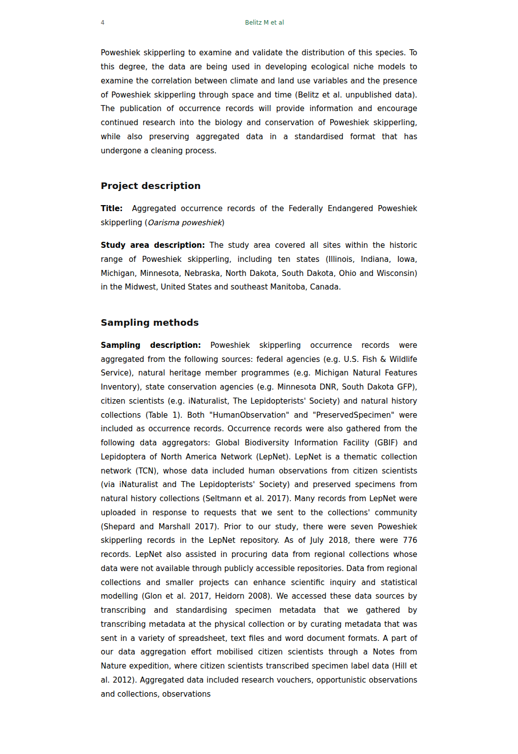4 Belitz M et al
Poweshiek skipperling to examine and validate the distribution of this species. To this degree, the data are being used in developing ecological niche models to examine the correlation between climate and land use variables and the presence of Poweshiek skipperling through space and time (Belitz et al. unpublished data). The publication of occurrence records will provide information and encourage continued research into the biology and conservation of Poweshiek skipperling, while also preserving aggregated data in a standardised format that has undergone a cleaning process.
Project description
Title: Aggregated occurrence records of the Federally Endangered Poweshiek skipperling (Oarisma poweshiek)
Study area description: The study area covered all sites within the historic range of Poweshiek skipperling, including ten states (Illinois, Indiana, Iowa, Michigan, Minnesota, Nebraska, North Dakota, South Dakota, Ohio and Wisconsin) in the Midwest, United States and southeast Manitoba, Canada.
Sampling methods
Sampling description: Poweshiek skipperling occurrence records were aggregated from the following sources: federal agencies (e.g. U.S. Fish & Wildlife Service), natural heritage member programmes (e.g. Michigan Natural Features Inventory), state conservation agencies (e.g. Minnesota DNR, South Dakota GFP), citizen scientists (e.g. iNaturalist, The Lepidopterists' Society) and natural history collections (Table 1). Both "HumanObservation" and "PreservedSpecimen" were included as occurrence records. Occurrence records were also gathered from the following data aggregators: Global Biodiversity Information Facility (GBIF) and Lepidoptera of North America Network (LepNet). LepNet is a thematic collection network (TCN), whose data included human observations from citizen scientists (via iNaturalist and The Lepidopterists' Society) and preserved specimens from natural history collections (Seltmann et al. 2017). Many records from LepNet were uploaded in response to requests that we sent to the collections' community (Shepard and Marshall 2017). Prior to our study, there were seven Poweshiek skipperling records in the LepNet repository. As of July 2018, there were 776 records. LepNet also assisted in procuring data from regional collections whose data were not available through publicly accessible repositories. Data from regional collections and smaller projects can enhance scientific inquiry and statistical modelling (Glon et al. 2017, Heidorn 2008). We accessed these data sources by transcribing and standardising specimen metadata that we gathered by transcribing metadata at the physical collection or by curating metadata that was sent in a variety of spreadsheet, text files and word document formats. A part of our data aggregation effort mobilised citizen scientists through a Notes from Nature expedition, where citizen scientists transcribed specimen label data (Hill et al. 2012). Aggregated data included research vouchers, opportunistic observations and collections, observations